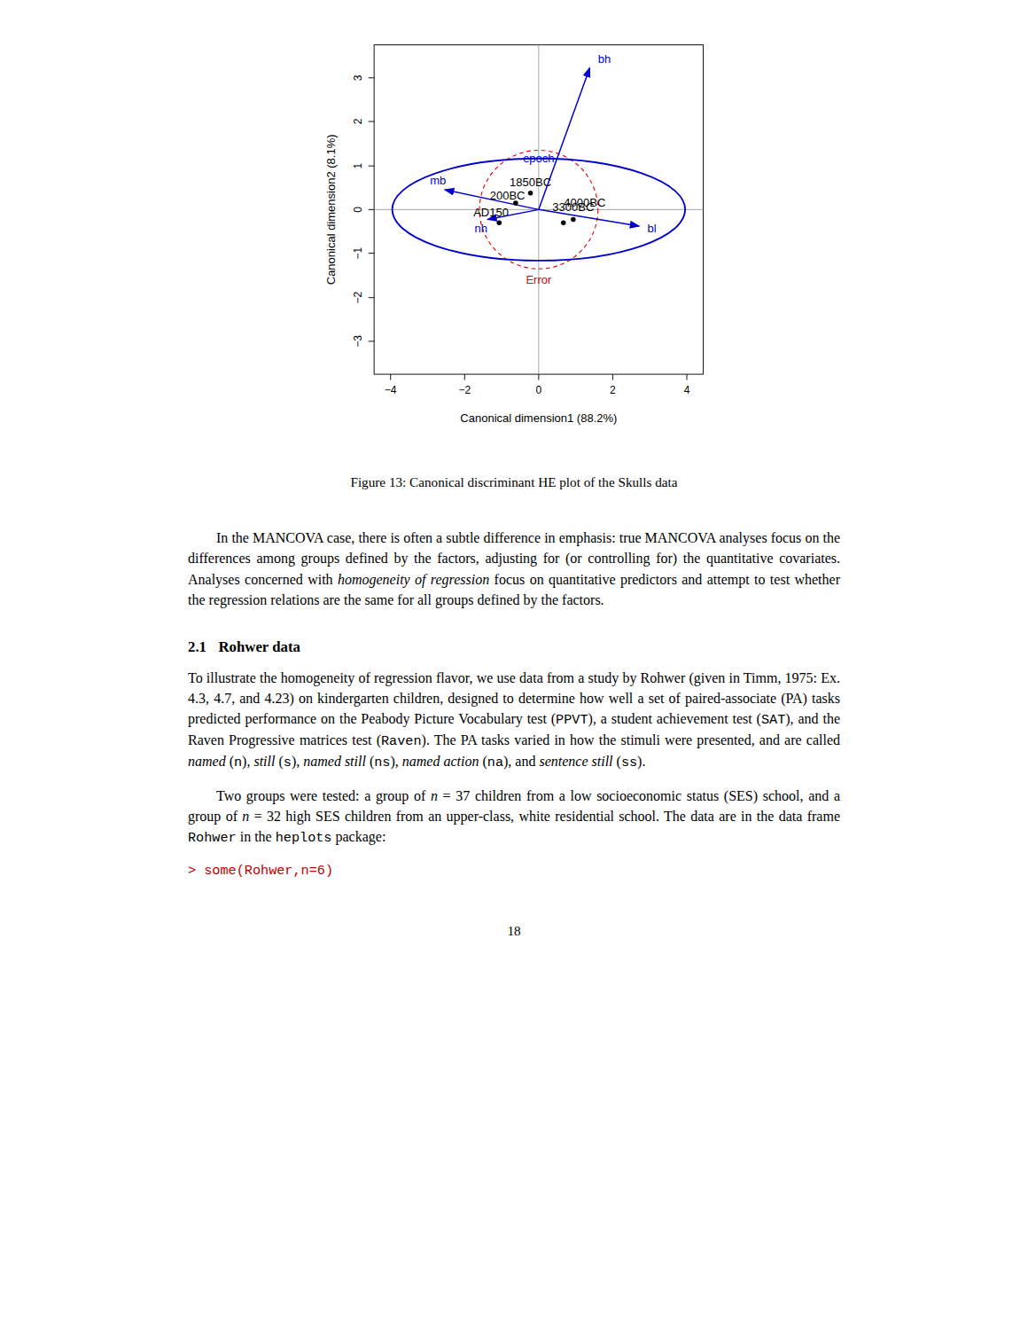−4 −2 0 2 4 3 2 1 0 −1 −2 −3 Canonical dimension1 (88.2%) Canonical dimension2 (8.1%) Error epoch bh mb nh bl 1850BC 200BC AD150 3300BC 4000BC
Figure 13: Canonical discriminant HE plot of the Skulls data
In the MANCOVA case, there is often a subtle difference in emphasis: true MANCOVA analyses focus on the differences among groups defined by the factors, adjusting for (or controlling for) the quantitative covariates. Analyses concerned with homogeneity of regression focus on quantitative predictors and attempt to test whether the regression relations are the same for all groups defined by the factors.
2.1 Rohwer data
To illustrate the homogeneity of regression flavor, we use data from a study by Rohwer (given in Timm, 1975: Ex. 4.3, 4.7, and 4.23) on kindergarten children, designed to determine how well a set of paired-associate (PA) tasks predicted performance on the Peabody Picture Vocabulary test (PPVT), a student achievement test (SAT), and the Raven Progressive matrices test (Raven). The PA tasks varied in how the stimuli were presented, and are called named (n), still (s), named still (ns), named action (na), and sentence still (ss).
Two groups were tested: a group of n = 37 children from a low socioeconomic status (SES) school, and a group of n = 32 high SES children from an upper-class, white residential school. The data are in the data frame Rohwer in the heplots package:
> some(Rohwer,n=6)
18